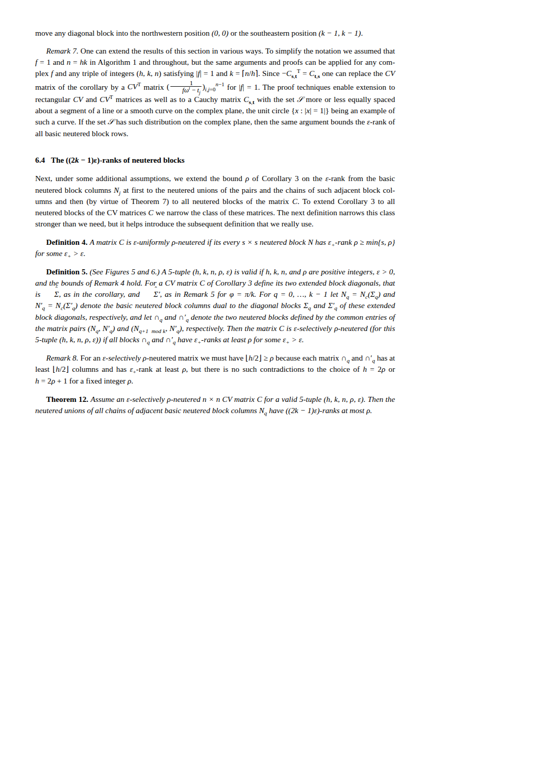move any diagonal block into the northwestern position (0, 0) or the southeastern position (k − 1, k − 1).
Remark 7. One can extend the results of this section in various ways. To simplify the notation we assumed that f = 1 and n = hk in Algorithm 1 and throughout, but the same arguments and proofs can be applied for any complex f and any triple of integers (h, k, n) satisfying |f| = 1 and k = ⌈n/h⌉. Since −Cs,tT = Ct,s one can replace the CV matrix of the corollary by a CVT matrix (1 fωi − tj)i,j=0n−1 for |f| = 1. The proof techniques enable extension to rectangular CV and CVT matrices as well as to a Cauchy matrix Cs,t with the set 𝒮 more or less equally spaced about a segment of a line or a smooth curve on the complex plane, the unit circle {x : |x| = 1|} being an example of such a curve. If the set 𝒮 has such distribution on the complex plane, then the same argument bounds the ε-rank of all basic neutered block rows.
6.4 The ((2k − 1)ε)-ranks of neutered blocks
Next, under some additional assumptions, we extend the bound ρ of Corollary 3 on the ε-rank from the basic neutered block columns Nj at first to the neutered unions of the pairs and the chains of such adjacent block columns and then (by virtue of Theorem 7) to all neutered blocks of the matrix C. To extend Corollary 3 to all neutered blocks of the CV matrices C we narrow the class of these matrices. The next definition narrows this class stronger than we need, but it helps introduce the subsequent definition that we really use.
Definition 4. A matrix C is ε-uniformly ρ-neutered if its every s × s neutered block N has ε+-rank ρ ≥ min{s, ρ} for some ε+ > ε.
Definition 5. (See Figures 5 and 6.) A 5-tuple (h, k, n, ρ, ε) is valid if h, k, n, and ρ are positive integers, ε > 0, and the bounds of Remark 4 hold. For a CV matrix C of Corollary 3 define its two extended block diagonals, that is ̂Σ, as in the corollary, and ̂Σ′, as in Remark 5 for φ = π/k. For q = 0, …, k − 1 let Nq = Nc(Σq) and N′q = Nc(Σ′q) denote the basic neutered block columns dual to the diagonal blocks Σq and Σ′q of these extended block diagonals, respectively, and let ∩q and ∩′q denote the two neutered blocks defined by the common entries of the matrix pairs (Nq, N′q) and (Nq+1 mod k, N′q), respectively. Then the matrix C is ε-selectively ρ-neutered (for this 5-tuple (h, k, n, ρ, ε)) if all blocks ∩q and ∩′q have ε+-ranks at least ρ for some ε+ > ε.
Remark 8. For an ε-selectively ρ-neutered matrix we must have ⌊h/2⌋ ≥ ρ because each matrix ∩q and ∩′q has at least ⌊h/2⌋ columns and has ε+-rank at least ρ, but there is no such contradictions to the choice of h = 2ρ or h = 2ρ + 1 for a fixed integer ρ.
Theorem 12. Assume an ε-selectively ρ-neutered n × n CV matrix C for a valid 5-tuple (h, k, n, ρ, ε). Then the neutered unions of all chains of adjacent basic neutered block columns Nq have ((2k − 1)ε)-ranks at most ρ.